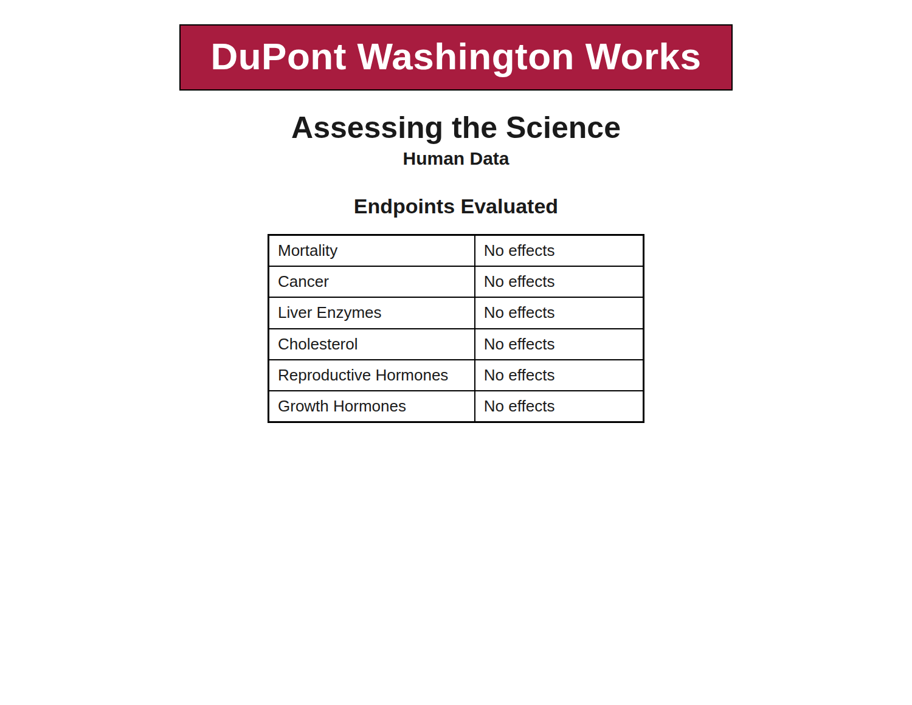DuPont Washington Works
Assessing the Science
Human Data
Endpoints Evaluated
| Mortality | No effects |
| Cancer | No effects |
| Liver Enzymes | No effects |
| Cholesterol | No effects |
| Reproductive Hormones | No effects |
| Growth Hormones | No effects |